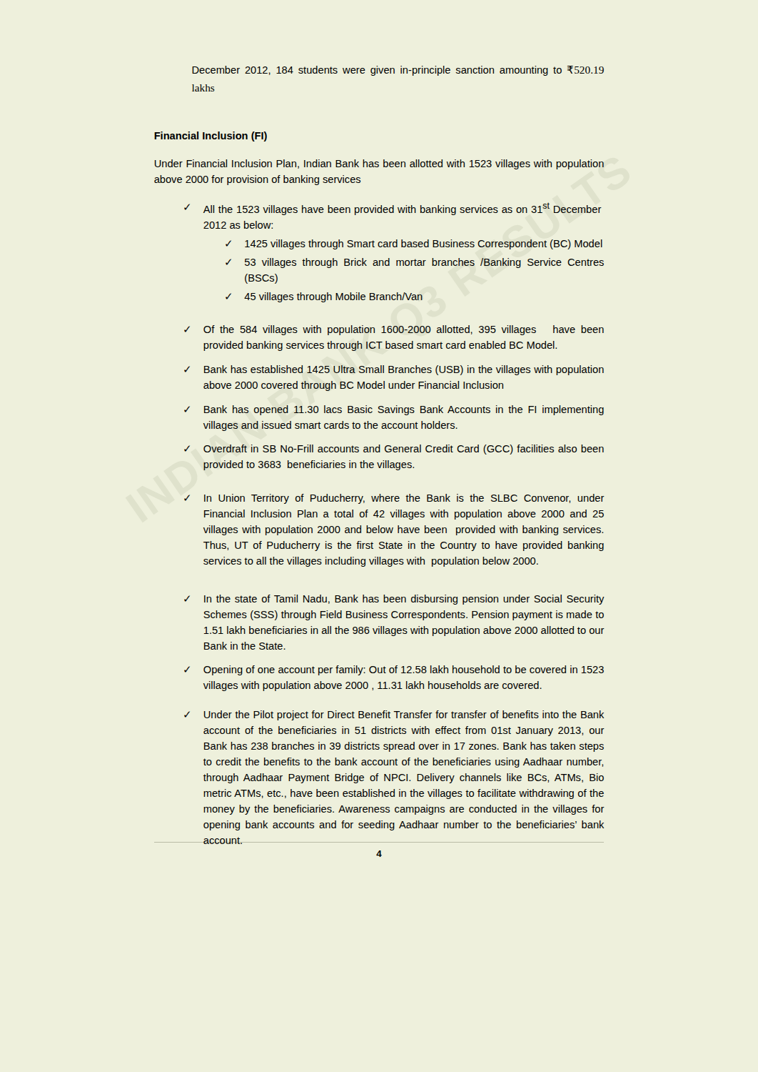INDIAN BANK Q3 RESULTS
December 2012, 184 students were given in-principle sanction amounting to ₹520.19 lakhs
Financial Inclusion (FI)
Under Financial Inclusion Plan, Indian Bank has been allotted with 1523 villages with population above 2000 for provision of banking services
All the 1523 villages have been provided with banking services as on 31st December 2012 as below:
1425 villages through Smart card based Business Correspondent (BC) Model
53 villages through Brick and mortar branches /Banking Service Centres (BSCs)
45 villages through Mobile Branch/Van
Of the 584 villages with population 1600-2000 allotted, 395 villages have been provided banking services through ICT based smart card enabled BC Model.
Bank has established 1425 Ultra Small Branches (USB) in the villages with population above 2000 covered through BC Model under Financial Inclusion
Bank has opened 11.30 lacs Basic Savings Bank Accounts in the FI implementing villages and issued smart cards to the account holders.
Overdraft in SB No-Frill accounts and General Credit Card (GCC) facilities also been provided to 3683 beneficiaries in the villages.
In Union Territory of Puducherry, where the Bank is the SLBC Convenor, under Financial Inclusion Plan a total of 42 villages with population above 2000 and 25 villages with population 2000 and below have been provided with banking services. Thus, UT of Puducherry is the first State in the Country to have provided banking services to all the villages including villages with population below 2000.
In the state of Tamil Nadu, Bank has been disbursing pension under Social Security Schemes (SSS) through Field Business Correspondents. Pension payment is made to 1.51 lakh beneficiaries in all the 986 villages with population above 2000 allotted to our Bank in the State.
Opening of one account per family: Out of 12.58 lakh household to be covered in 1523 villages with population above 2000 , 11.31 lakh households are covered.
Under the Pilot project for Direct Benefit Transfer for transfer of benefits into the Bank account of the beneficiaries in 51 districts with effect from 01st January 2013, our Bank has 238 branches in 39 districts spread over in 17 zones. Bank has taken steps to credit the benefits to the bank account of the beneficiaries using Aadhaar number, through Aadhaar Payment Bridge of NPCI. Delivery channels like BCs, ATMs, Bio metric ATMs, etc., have been established in the villages to facilitate withdrawing of the money by the beneficiaries. Awareness campaigns are conducted in the villages for opening bank accounts and for seeding Aadhaar number to the beneficiaries’ bank account.
4